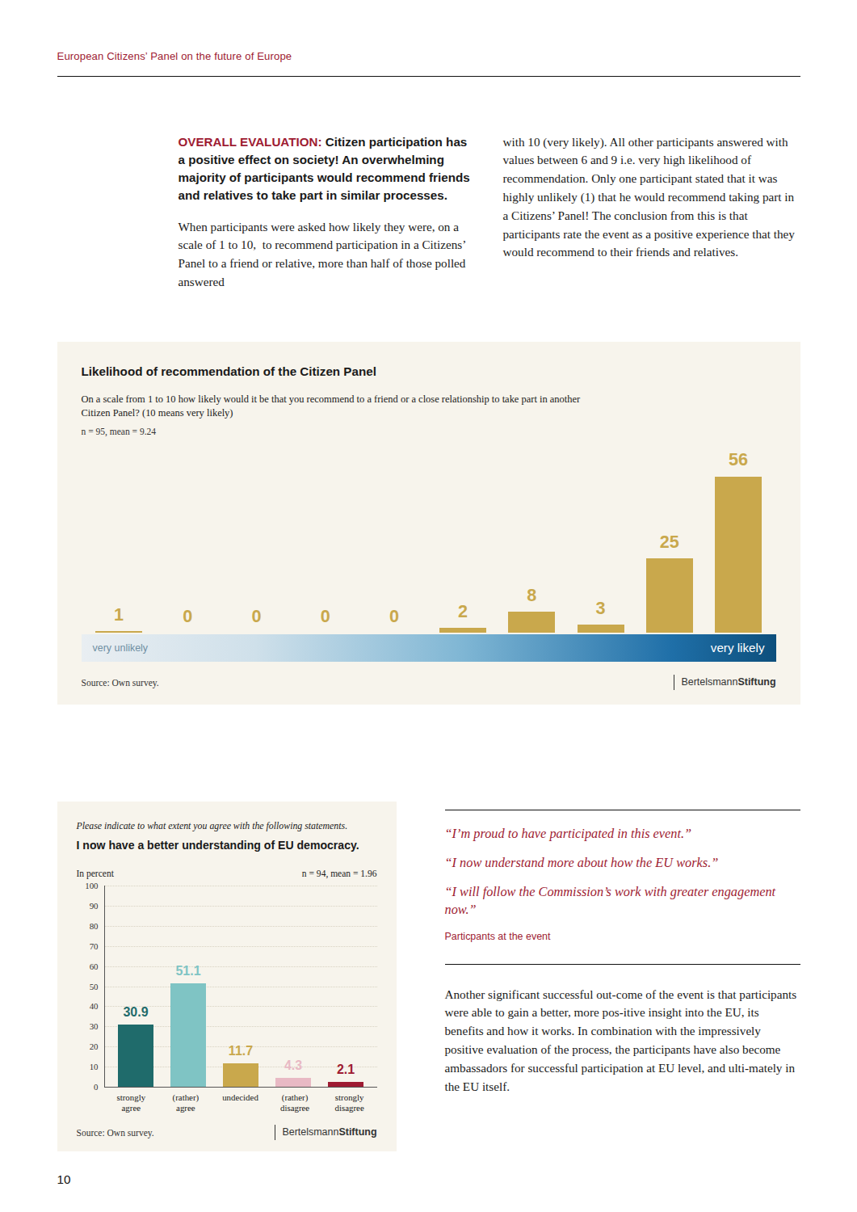European Citizens’ Panel on the future of Europe
OVERALL EVALUATION: Citizen participation has a positive effect on society! An overwhelming majority of participants would recommend friends and relatives to take part in similar processes.
When participants were asked how likely they were, on a scale of 1 to 10, to recommend participation in a Citizens’ Panel to a friend or relative, more than half of those polled answered
with 10 (very likely). All other participants answered with values between 6 and 9 i.e. very high likelihood of recommendation. Only one participant stated that it was highly unlikely (1) that he would recommend taking part in a Citizens’ Panel! The conclusion from this is that participants rate the event as a positive experience that they would recommend to their friends and relatives.
Likelihood of recommendation of the Citizen Panel
On a scale from 1 to 10 how likely would it be that you recommend to a friend or a close relationship to take part in another Citizen Panel? (10 means very likely)
n = 95, mean = 9.24
1
0
0
0
0
2
8
3
25
56
very unlikely very likely
Source: Own survey. BertelsmannStiftung
Please indicate to what extent you agree with the following statements.
I now have a better understanding of EU democracy.
In percent n = 94, mean = 1.96
100 90 80 70 60 50 40 30 20 10 0
30.9
51.1
11.7
4.3
2.1
strongly
agree
(rather)
agree
undecided
(rather)
disagree
strongly
disagree
Source: Own survey. BertelsmannStiftung
“I’m proud to have participated in this event.”
“I now understand more about how the EU works.”
“I will follow the Commission’s work with greater engagement now.”
Particpants at the event
Another significant successful out‑come of the event is that participants were able to gain a better, more pos‑itive insight into the EU, its benefits and how it works. In combination with the impressively positive evaluation of the process, the participants have also become ambassadors for successful participation at EU level, and ulti‑mately in the EU itself.
10